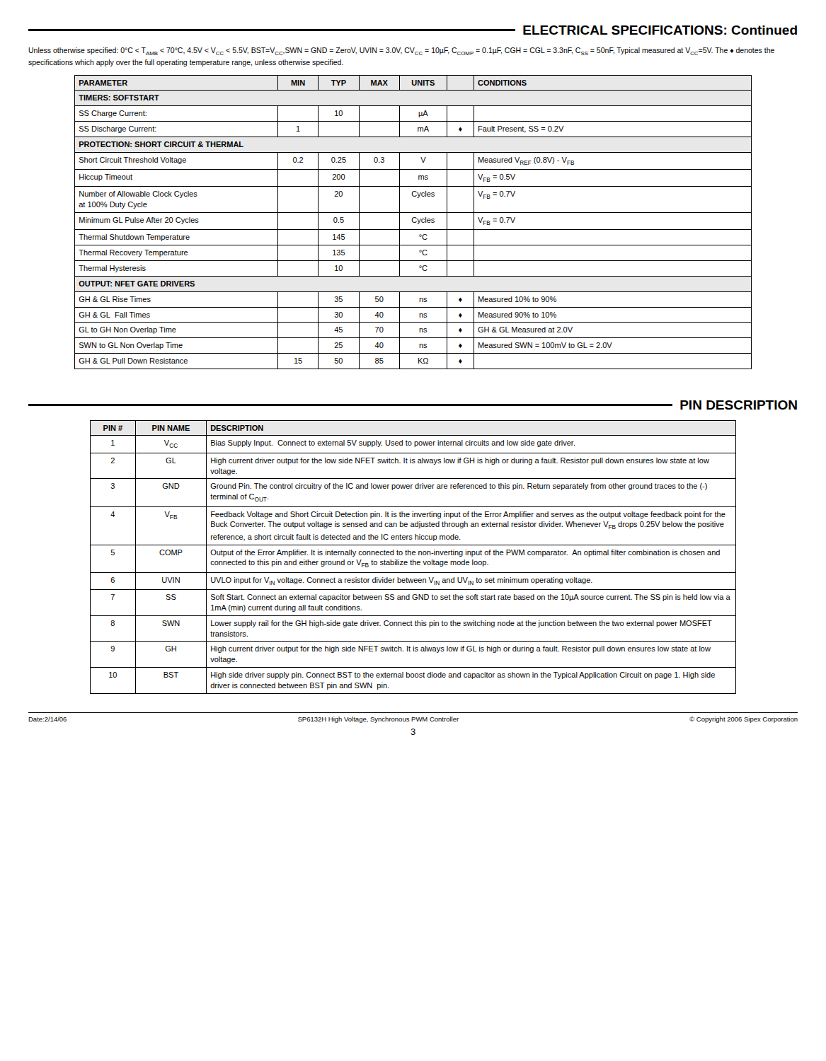ELECTRICAL SPECIFICATIONS: Continued
Unless otherwise specified: 0°C < TAMB < 70°C, 4.5V < VCC < 5.5V, BST=VCC,SWN = GND = ZeroV, UVIN = 3.0V, CVCC = 10µF, CCOMP = 0.1µF, CGH = CGL = 3.3nF, CSS = 50nF, Typical measured at VCC=5V. The ♦ denotes the specifications which apply over the full operating temperature range, unless otherwise specified.
| PARAMETER | MIN | TYP | MAX | UNITS | | CONDITIONS |
| --- | --- | --- | --- | --- | --- | --- |
| TIMERS: SOFTSTART |
| SS Charge Current: | | 10 | | µA | | |
| SS Discharge Current: | 1 | | | mA | ♦ | Fault Present, SS = 0.2V |
| PROTECTION: SHORT CIRCUIT & THERMAL |
| Short Circuit Threshold Voltage | 0.2 | 0.25 | 0.3 | V | | Measured V REF (0.8V) - V FB |
| Hiccup Timeout | | 200 | | ms | | V FB = 0.5V |
| Number of Allowable Clock Cycles at 100% Duty Cycle | | 20 | | Cycles | | V FB = 0.7V |
| Minimum GL Pulse After 20 Cycles | | 0.5 | | Cycles | | V FB = 0.7V |
| Thermal Shutdown Temperature | | 145 | | °C | | |
| Thermal Recovery Temperature | | 135 | | °C | | |
| Thermal Hysteresis | | 10 | | °C | | |
| OUTPUT: NFET GATE DRIVERS |
| GH & GL Rise Times | | 35 | 50 | ns | ♦ | Measured 10% to 90% |
| GH & GL Fall Times | | 30 | 40 | ns | ♦ | Measured 90% to 10% |
| GL to GH Non Overlap Time | | 45 | 70 | ns | ♦ | GH & GL Measured at 2.0V |
| SWN to GL Non Overlap Time | | 25 | 40 | ns | ♦ | Measured SWN = 100mV to GL = 2.0V |
| GH & GL Pull Down Resistance | 15 | 50 | 85 | KΩ | ♦ | |
PIN DESCRIPTION
| PIN # | PIN NAME | DESCRIPTION |
| --- | --- | --- |
| 1 | V CC | Bias Supply Input. Connect to external 5V supply. Used to power internal circuits and low side gate driver. |
| 2 | GL | High current driver output for the low side NFET switch. It is always low if GH is high or during a fault. Resistor pull down ensures low state at low voltage. |
| 3 | GND | Ground Pin. The control circuitry of the IC and lower power driver are referenced to this pin. Return separately from other ground traces to the (-) terminal of C OUT . |
| 4 | V FB | Feedback Voltage and Short Circuit Detection pin. It is the inverting input of the Error Amplifier and serves as the output voltage feedback point for the Buck Converter. The output voltage is sensed and can be adjusted through an external resistor divider. Whenever V FB drops 0.25V below the positive reference, a short circuit fault is detected and the IC enters hiccup mode. |
| 5 | COMP | Output of the Error Amplifier. It is internally connected to the non-inverting input of the PWM comparator. An optimal filter combination is chosen and connected to this pin and either ground or V FB to stabilize the voltage mode loop. |
| 6 | UVIN | UVLO input for V IN voltage. Connect a resistor divider between V IN and UV IN to set minimum operating voltage. |
| 7 | SS | Soft Start. Connect an external capacitor between SS and GND to set the soft start rate based on the 10µA source current. The SS pin is held low via a 1mA (min) current during all fault conditions. |
| 8 | SWN | Lower supply rail for the GH high-side gate driver. Connect this pin to the switching node at the junction between the two external power MOSFET transistors. |
| 9 | GH | High current driver output for the high side NFET switch. It is always low if GL is high or during a fault. Resistor pull down ensures low state at low voltage. |
| 10 | BST | High side driver supply pin. Connect BST to the external boost diode and capacitor as shown in the Typical Application Circuit on page 1. High side driver is connected between BST pin and SWN pin. |
Date:2/14/06
SP6132H High Voltage, Synchronous PWM Controller
© Copyright 2006 Sipex Corporation
3